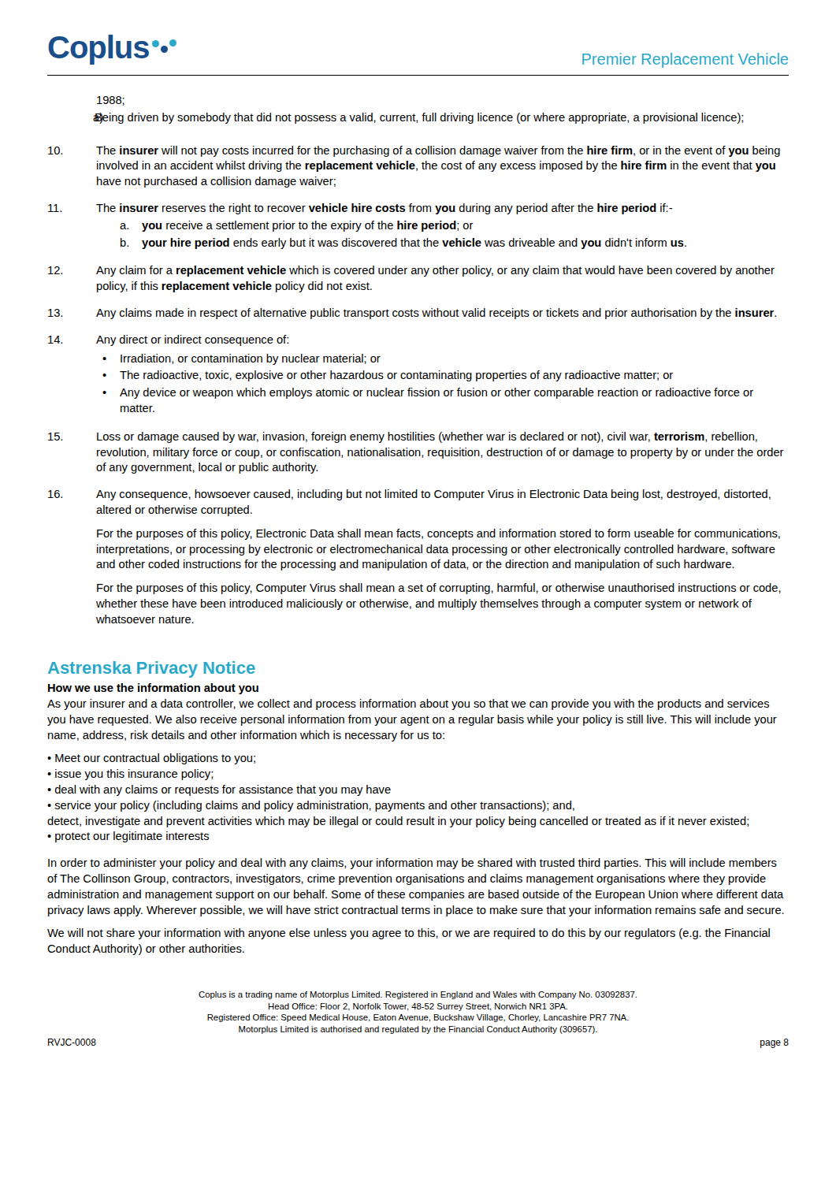Coplus
Premier Replacement Vehicle
1988;
a) Being driven by somebody that did not possess a valid, current, full driving licence (or where appropriate, a provisional licence);
10.
The insurer will not pay costs incurred for the purchasing of a collision damage waiver from the hire firm, or in the event of you being involved in an accident whilst driving the replacement vehicle, the cost of any excess imposed by the hire firm in the event that you have not purchased a collision damage waiver;
11.
The insurer reserves the right to recover vehicle hire costs from you during any period after the hire period if:-
a. you receive a settlement prior to the expiry of the hire period; or
b. your hire period ends early but it was discovered that the vehicle was driveable and you didn't inform us.
12.
Any claim for a replacement vehicle which is covered under any other policy, or any claim that would have been covered by another policy, if this replacement vehicle policy did not exist.
13.
Any claims made in respect of alternative public transport costs without valid receipts or tickets and prior authorisation by the insurer.
14.
Any direct or indirect consequence of:
•Irradiation, or contamination by nuclear material; or
•The radioactive, toxic, explosive or other hazardous or contaminating properties of any radioactive matter; or
•Any device or weapon which employs atomic or nuclear fission or fusion or other comparable reaction or radioactive force or matter.
15.
Loss or damage caused by war, invasion, foreign enemy hostilities (whether war is declared or not), civil war, terrorism, rebellion, revolution, military force or coup, or confiscation, nationalisation, requisition, destruction of or damage to property by or under the order of any government, local or public authority.
16.
Any consequence, howsoever caused, including but not limited to Computer Virus in Electronic Data being lost, destroyed, distorted, altered or otherwise corrupted.
For the purposes of this policy, Electronic Data shall mean facts, concepts and information stored to form useable for communications, interpretations, or processing by electronic or electromechanical data processing or other electronically controlled hardware, software and other coded instructions for the processing and manipulation of data, or the direction and manipulation of such hardware.
For the purposes of this policy, Computer Virus shall mean a set of corrupting, harmful, or otherwise unauthorised instructions or code, whether these have been introduced maliciously or otherwise, and multiply themselves through a computer system or network of whatsoever nature.
Astrenska Privacy Notice
How we use the information about you
As your insurer and a data controller, we collect and process information about you so that we can provide you with the products and services you have requested. We also receive personal information from your agent on a regular basis while your policy is still live. This will include your name, address, risk details and other information which is necessary for us to:
• Meet our contractual obligations to you;
• issue you this insurance policy;
• deal with any claims or requests for assistance that you may have
• service your policy (including claims and policy administration, payments and other transactions); and,
detect, investigate and prevent activities which may be illegal or could result in your policy being cancelled or treated as if it never existed;
• protect our legitimate interests
In order to administer your policy and deal with any claims, your information may be shared with trusted third parties. This will include members of The Collinson Group, contractors, investigators, crime prevention organisations and claims management organisations where they provide administration and management support on our behalf. Some of these companies are based outside of the European Union where different data privacy laws apply. Wherever possible, we will have strict contractual terms in place to make sure that your information remains safe and secure.
We will not share your information with anyone else unless you agree to this, or we are required to do this by our regulators (e.g. the Financial Conduct Authority) or other authorities.
Coplus is a trading name of Motorplus Limited. Registered in England and Wales with Company No. 03092837.
Head Office: Floor 2, Norfolk Tower, 48-52 Surrey Street, Norwich NR1 3PA.
Registered Office: Speed Medical House, Eaton Avenue, Buckshaw Village, Chorley, Lancashire PR7 7NA.
Motorplus Limited is authorised and regulated by the Financial Conduct Authority (309657).
RVJC-0008 page 8